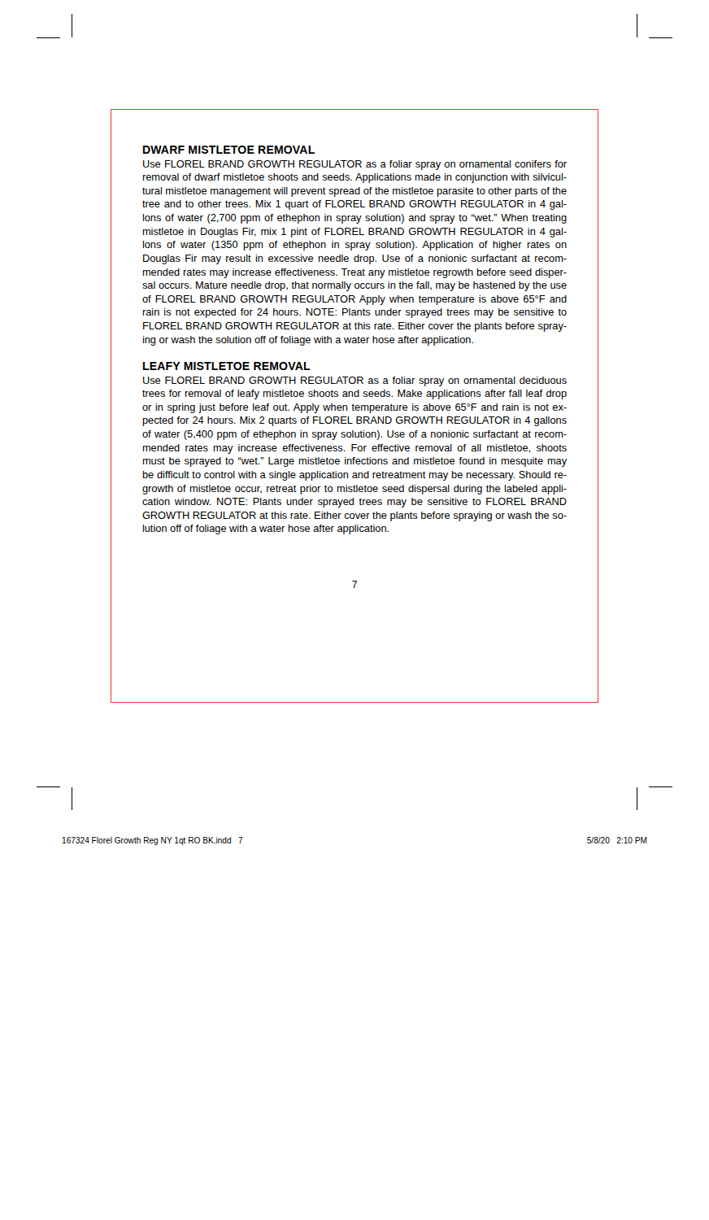DWARF MISTLETOE REMOVAL
Use FLOREL BRAND GROWTH REGULATOR as a foliar spray on ornamental conifers for removal of dwarf mistletoe shoots and seeds. Applications made in conjunction with silvicultural mistletoe management will prevent spread of the mistletoe parasite to other parts of the tree and to other trees. Mix 1 quart of FLOREL BRAND GROWTH REGULATOR in 4 gallons of water (2,700 ppm of ethephon in spray solution) and spray to “wet.” When treating mistletoe in Douglas Fir, mix 1 pint of FLOREL BRAND GROWTH REGULATOR in 4 gallons of water (1350 ppm of ethephon in spray solution). Application of higher rates on Douglas Fir may result in excessive needle drop. Use of a nonionic surfactant at recommended rates may increase effectiveness. Treat any mistletoe regrowth before seed dispersal occurs. Mature needle drop, that normally occurs in the fall, may be hastened by the use of FLOREL BRAND GROWTH REGULATOR Apply when temperature is above 65°F and rain is not expected for 24 hours. NOTE: Plants under sprayed trees may be sensitive to FLOREL BRAND GROWTH REGULATOR at this rate. Either cover the plants before spraying or wash the solution off of foliage with a water hose after application.
LEAFY MISTLETOE REMOVAL
Use FLOREL BRAND GROWTH REGULATOR as a foliar spray on ornamental deciduous trees for removal of leafy mistletoe shoots and seeds. Make applications after fall leaf drop or in spring just before leaf out. Apply when temperature is above 65°F and rain is not expected for 24 hours. Mix 2 quarts of FLOREL BRAND GROWTH REGULATOR in 4 gallons of water (5,400 ppm of ethephon in spray solution). Use of a nonionic surfactant at recommended rates may increase effectiveness. For effective removal of all mistletoe, shoots must be sprayed to “wet.” Large mistletoe infections and mistletoe found in mesquite may be difficult to control with a single application and retreatment may be necessary. Should regrowth of mistletoe occur, retreat prior to mistletoe seed dispersal during the labeled application window. NOTE: Plants under sprayed trees may be sensitive to FLOREL BRAND GROWTH REGULATOR at this rate. Either cover the plants before spraying or wash the solution off of foliage with a water hose after application.
7
167324 Florel Growth Reg NY 1qt RO BK.indd 7 5/8/20 2:10 PM